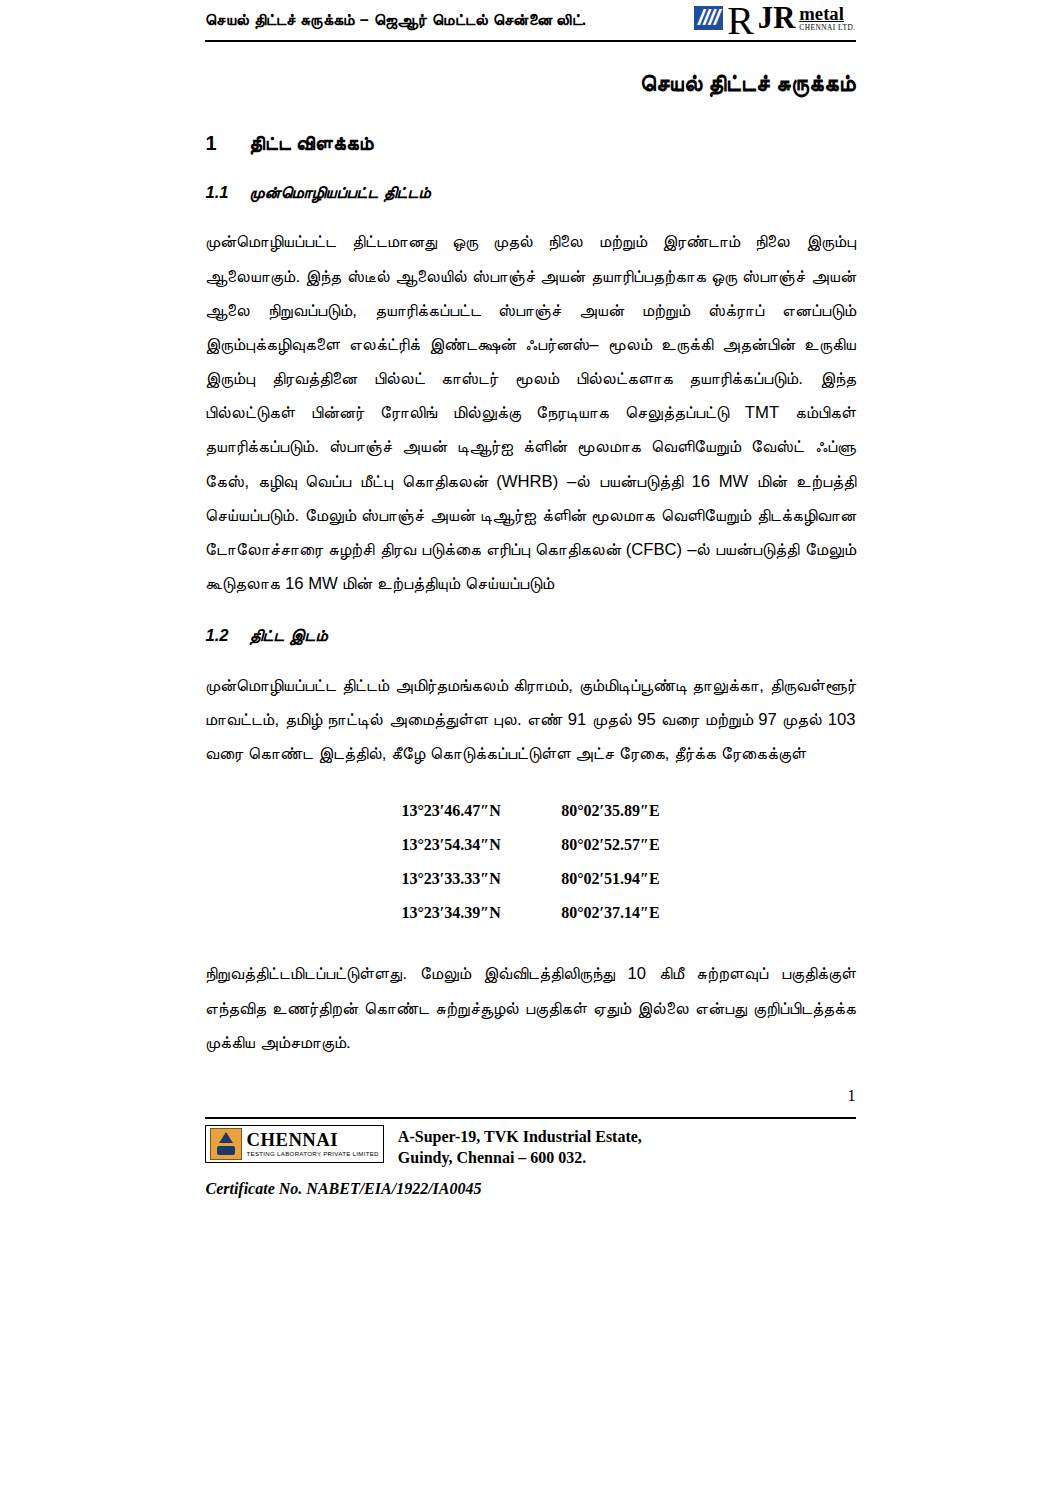செயல் திட்டச் சுருக்கம் – ஜெஆர் மெட்டல் சென்னை லிட்.
//// R JR metal CHENNAI LTD.
செயல் திட்டச் சுருக்கம்
1திட்ட விளக்கம்
1.1முன்மொழியப்பட்ட திட்டம்
முன்மொழியப்பட்ட திட்டமானது ஒரு முதல் நிலை மற்றும் இரண்டாம் நிலை இரும்பு ஆலையாகும். இந்த ஸ்டீல் ஆலையில் ஸ்பாஞ்ச் அயன் தயாரிப்பதற்காக ஒரு ஸ்பாஞ்ச் அயன் ஆலை நிறுவப்படும், தயாரிக்கப்பட்ட ஸ்பாஞ்ச் அயன் மற்றும் ஸ்க்ராப் எனப்படும் இரும்புக்கழிவுகளை எலக்ட்ரிக் இண்டக்ஷன் ஃபர்னஸ்– மூலம் உருக்கி அதன்பின் உருகிய இரும்பு திரவத்தினை பில்லட் காஸ்டர் மூலம் பில்லட்களாக தயாரிக்கப்படும். இந்த பில்லட்டுகள் பின்னர் ரோலிங் மில்லுக்கு நேரடியாக செலுத்தப்பட்டு TMT கம்பிகள் தயாரிக்கப்படும். ஸ்பாஞ்ச் அயன் டிஆர்ஐ க்ளின் மூலமாக வெளியேறும் வேஸ்ட் ஃப்ளு கேஸ், கழிவு வெப்ப மீட்பு கொதிகலன் (WHRB) –ல் பயன்படுத்தி 16 MW மின் உற்பத்தி செய்யப்படும். மேலும் ஸ்பாஞ்ச் அயன் டிஆர்ஐ க்ளின் மூலமாக வெளியேறும் திடக்கழிவான டோலோச்சாரை சுழற்சி திரவ படுக்கை எரிப்பு கொதிகலன் (CFBC) –ல் பயன்படுத்தி மேலும் கூடுதலாக 16 MW மின் உற்பத்தியும் செய்யப்படும்
1.2திட்ட இடம்
முன்மொழியப்பட்ட திட்டம் அமிர்தமங்கலம் கிராமம், கும்மிடிப்பூண்டி தாலுக்கா, திருவள்ளூர் மாவட்டம், தமிழ் நாட்டில் அமைத்துள்ள புல. எண் 91 முதல் 95 வரை மற்றும் 97 முதல் 103 வரை கொண்ட இடத்தில், கீழே கொடுக்கப்பட்டுள்ள அட்ச ரேகை, தீர்க்க ரேகைக்குள்
| 13°23′46.47″N | 80°02′35.89″E |
| 13°23′54.34″N | 80°02′52.57″E |
| 13°23′33.33″N | 80°02′51.94″E |
| 13°23′34.39″N | 80°02′37.14″E |
நிறுவத்திட்டமிடப்பட்டுள்ளது. மேலும் இவ்விடத்திலிருந்து 10 கிமீ சுற்றளவுப் பகுதிக்குள் எந்தவித உணர்திறன் கொண்ட சுற்றுச்சூழல் பகுதிகள் ஏதும் இல்லை என்பது குறிப்பிடத்தக்க முக்கிய அம்சமாகும்.
1
CHENNAI TESTING LABORATORY PRIVATE LIMITED
A-Super-19, TVK Industrial Estate,
Guindy, Chennai – 600 032.
Certificate No. NABET/EIA/1922/IA0045